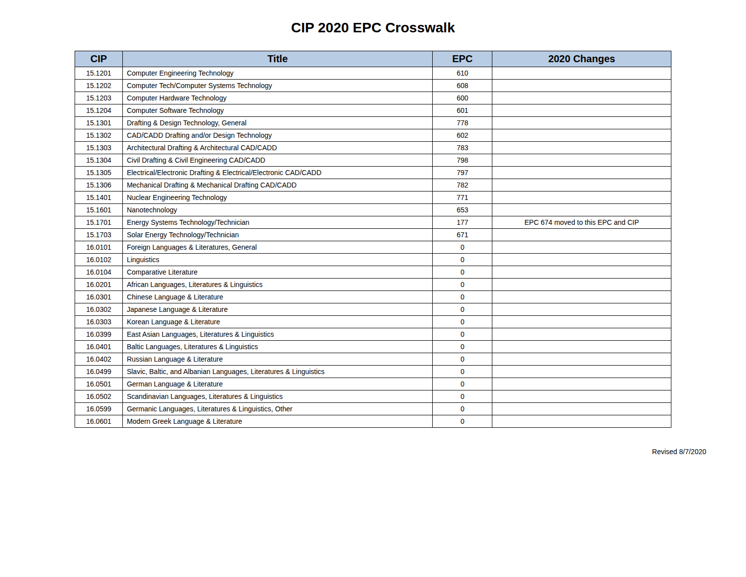CIP 2020 EPC Crosswalk
| CIP | Title | EPC | 2020 Changes |
| --- | --- | --- | --- |
| 15.1201 | Computer Engineering Technology | 610 | |
| 15.1202 | Computer Tech/Computer Systems Technology | 608 | |
| 15.1203 | Computer Hardware Technology | 600 | |
| 15.1204 | Computer Software Technology | 601 | |
| 15.1301 | Drafting & Design Technology, General | 778 | |
| 15.1302 | CAD/CADD Drafting and/or Design Technology | 602 | |
| 15.1303 | Architectural Drafting & Architectural CAD/CADD | 783 | |
| 15.1304 | Civil Drafting & Civil Engineering CAD/CADD | 798 | |
| 15.1305 | Electrical/Electronic Drafting & Electrical/Electronic CAD/CADD | 797 | |
| 15.1306 | Mechanical Drafting & Mechanical Drafting CAD/CADD | 782 | |
| 15.1401 | Nuclear Engineering Technology | 771 | |
| 15.1601 | Nanotechnology | 653 | |
| 15.1701 | Energy Systems Technology/Technician | 177 | EPC 674 moved to this EPC and CIP |
| 15.1703 | Solar Energy Technology/Technician | 671 | |
| 16.0101 | Foreign Languages & Literatures, General | 0 | |
| 16.0102 | Linguistics | 0 | |
| 16.0104 | Comparative Literature | 0 | |
| 16.0201 | African Languages, Literatures & Linguistics | 0 | |
| 16.0301 | Chinese Language & Literature | 0 | |
| 16.0302 | Japanese Language & Literature | 0 | |
| 16.0303 | Korean Language & Literature | 0 | |
| 16.0399 | East Asian Languages, Literatures & Linguistics | 0 | |
| 16.0401 | Baltic Languages, Literatures & Linguistics | 0 | |
| 16.0402 | Russian Language & Literature | 0 | |
| 16.0499 | Slavic, Baltic, and Albanian Languages, Literatures & Linguistics | 0 | |
| 16.0501 | German Language & Literature | 0 | |
| 16.0502 | Scandinavian Languages, Literatures & Linguistics | 0 | |
| 16.0599 | Germanic Languages, Literatures & Linguistics, Other | 0 | |
| 16.0601 | Modern Greek Language & Literature | 0 | |
Revised 8/7/2020